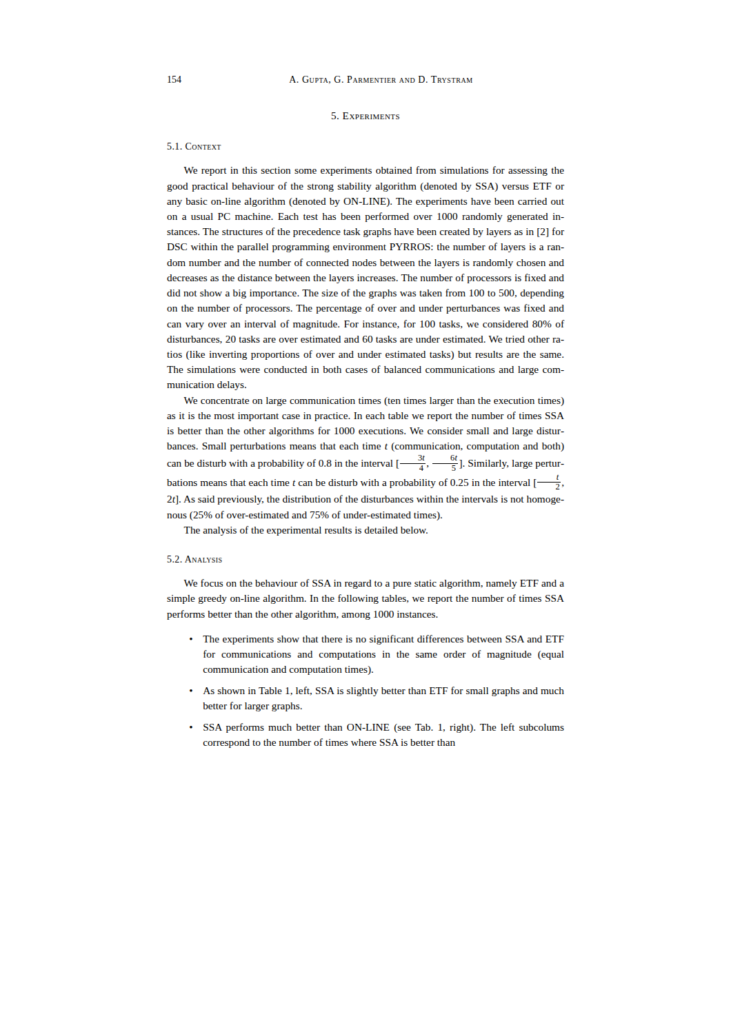154
A. Gupta, G. Parmentier and D. Trystram
5. Experiments
5.1. Context
We report in this section some experiments obtained from simulations for assessing the good practical behaviour of the strong stability algorithm (denoted by SSA) versus ETF or any basic on-line algorithm (denoted by ON-LINE). The experiments have been carried out on a usual PC machine. Each test has been performed over 1000 randomly generated instances. The structures of the precedence task graphs have been created by layers as in [2] for DSC within the parallel programming environment PYRROS: the number of layers is a random number and the number of connected nodes between the layers is randomly chosen and decreases as the distance between the layers increases. The number of processors is fixed and did not show a big importance. The size of the graphs was taken from 100 to 500, depending on the number of processors. The percentage of over and under perturbances was fixed and can vary over an interval of magnitude. For instance, for 100 tasks, we considered 80% of disturbances, 20 tasks are over estimated and 60 tasks are under estimated. We tried other ratios (like inverting proportions of over and under estimated tasks) but results are the same. The simulations were conducted in both cases of balanced communications and large communication delays.
We concentrate on large communication times (ten times larger than the execution times) as it is the most important case in practice. In each table we report the number of times SSA is better than the other algorithms for 1000 executions. We consider small and large disturbances. Small perturbations means that each time t (communication, computation and both) can be disturb with a probability of 0.8 in the interval [3t 4, 6t 5]. Similarly, large perturbations means that each time t can be disturb with a probability of 0.25 in the interval [t 2, 2t]. As said previously, the distribution of the disturbances within the intervals is not homogenous (25% of over-estimated and 75% of under-estimated times).
The analysis of the experimental results is detailed below.
5.2. Analysis
We focus on the behaviour of SSA in regard to a pure static algorithm, namely ETF and a simple greedy on-line algorithm. In the following tables, we report the number of times SSA performs better than the other algorithm, among 1000 instances.
The experiments show that there is no significant differences between SSA and ETF for communications and computations in the same order of magnitude (equal communication and computation times).
As shown in Table 1, left, SSA is slightly better than ETF for small graphs and much better for larger graphs.
SSA performs much better than ON-LINE (see Tab. 1, right). The left subcolums correspond to the number of times where SSA is better than